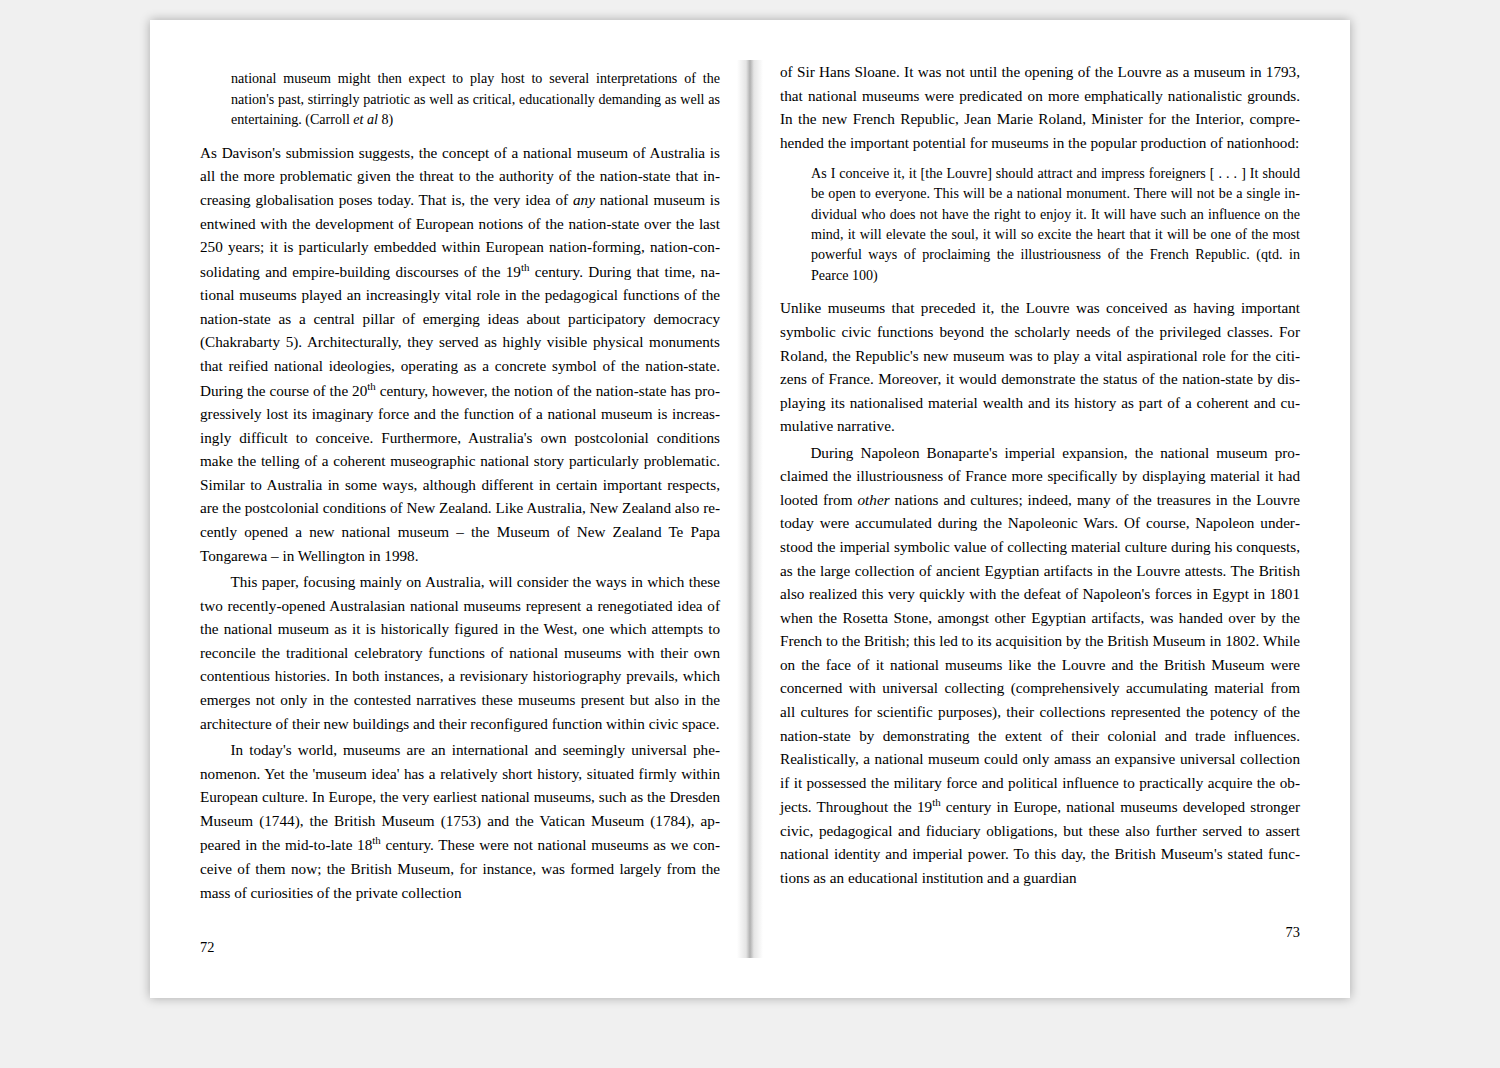national museum might then expect to play host to several interpretations of the nation's past, stirringly patriotic as well as critical, educationally demanding as well as entertaining. (Carroll et al 8)
As Davison's submission suggests, the concept of a national museum of Australia is all the more problematic given the threat to the authority of the nation-state that increasing globalisation poses today. That is, the very idea of any national museum is entwined with the development of European notions of the nation-state over the last 250 years; it is particularly embedded within European nation-forming, nation-consolidating and empire-building discourses of the 19th century. During that time, national museums played an increasingly vital role in the pedagogical functions of the nation-state as a central pillar of emerging ideas about participatory democracy (Chakrabarty 5). Architecturally, they served as highly visible physical monuments that reified national ideologies, operating as a concrete symbol of the nation-state. During the course of the 20th century, however, the notion of the nation-state has progressively lost its imaginary force and the function of a national museum is increasingly difficult to conceive. Furthermore, Australia's own postcolonial conditions make the telling of a coherent museographic national story particularly problematic. Similar to Australia in some ways, although different in certain important respects, are the postcolonial conditions of New Zealand. Like Australia, New Zealand also recently opened a new national museum – the Museum of New Zealand Te Papa Tongarewa – in Wellington in 1998.
This paper, focusing mainly on Australia, will consider the ways in which these two recently-opened Australasian national museums represent a renegotiated idea of the national museum as it is historically figured in the West, one which attempts to reconcile the traditional celebratory functions of national museums with their own contentious histories. In both instances, a revisionary historiography prevails, which emerges not only in the contested narratives these museums present but also in the architecture of their new buildings and their reconfigured function within civic space.
In today's world, museums are an international and seemingly universal phenomenon. Yet the 'museum idea' has a relatively short history, situated firmly within European culture. In Europe, the very earliest national museums, such as the Dresden Museum (1744), the British Museum (1753) and the Vatican Museum (1784), appeared in the mid-to-late 18th century. These were not national museums as we conceive of them now; the British Museum, for instance, was formed largely from the mass of curiosities of the private collection
72
of Sir Hans Sloane. It was not until the opening of the Louvre as a museum in 1793, that national museums were predicated on more emphatically nationalistic grounds. In the new French Republic, Jean Marie Roland, Minister for the Interior, comprehended the important potential for museums in the popular production of nationhood:
As I conceive it, it [the Louvre] should attract and impress foreigners [ . . . ] It should be open to everyone. This will be a national monument. There will not be a single individual who does not have the right to enjoy it. It will have such an influence on the mind, it will elevate the soul, it will so excite the heart that it will be one of the most powerful ways of proclaiming the illustriousness of the French Republic. (qtd. in Pearce 100)
Unlike museums that preceded it, the Louvre was conceived as having important symbolic civic functions beyond the scholarly needs of the privileged classes. For Roland, the Republic's new museum was to play a vital aspirational role for the citizens of France. Moreover, it would demonstrate the status of the nation-state by displaying its nationalised material wealth and its history as part of a coherent and cumulative narrative.
During Napoleon Bonaparte's imperial expansion, the national museum proclaimed the illustriousness of France more specifically by displaying material it had looted from other nations and cultures; indeed, many of the treasures in the Louvre today were accumulated during the Napoleonic Wars. Of course, Napoleon understood the imperial symbolic value of collecting material culture during his conquests, as the large collection of ancient Egyptian artifacts in the Louvre attests. The British also realized this very quickly with the defeat of Napoleon's forces in Egypt in 1801 when the Rosetta Stone, amongst other Egyptian artifacts, was handed over by the French to the British; this led to its acquisition by the British Museum in 1802. While on the face of it national museums like the Louvre and the British Museum were concerned with universal collecting (comprehensively accumulating material from all cultures for scientific purposes), their collections represented the potency of the nation-state by demonstrating the extent of their colonial and trade influences. Realistically, a national museum could only amass an expansive universal collection if it possessed the military force and political influence to practically acquire the objects. Throughout the 19th century in Europe, national museums developed stronger civic, pedagogical and fiduciary obligations, but these also further served to assert national identity and imperial power. To this day, the British Museum's stated functions as an educational institution and a guardian
73